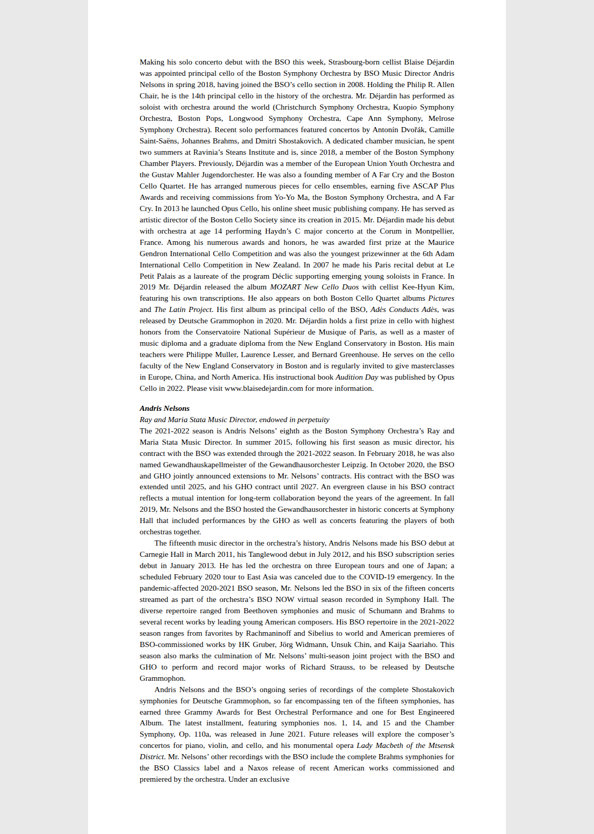Making his solo concerto debut with the BSO this week, Strasbourg-born cellist Blaise Déjardin was appointed principal cello of the Boston Symphony Orchestra by BSO Music Director Andris Nelsons in spring 2018, having joined the BSO’s cello section in 2008. Holding the Philip R. Allen Chair, he is the 14th principal cello in the history of the orchestra. Mr. Déjardin has performed as soloist with orchestra around the world (Christchurch Symphony Orchestra, Kuopio Symphony Orchestra, Boston Pops, Longwood Symphony Orchestra, Cape Ann Symphony, Melrose Symphony Orchestra). Recent solo performances featured concertos by Antonín Dvořák, Camille Saint-Saëns, Johannes Brahms, and Dmitri Shostakovich. A dedicated chamber musician, he spent two summers at Ravinia’s Steans Institute and is, since 2018, a member of the Boston Symphony Chamber Players. Previously, Déjardin was a member of the European Union Youth Orchestra and the Gustav Mahler Jugendorchester. He was also a founding member of A Far Cry and the Boston Cello Quartet. He has arranged numerous pieces for cello ensembles, earning five ASCAP Plus Awards and receiving commissions from Yo-Yo Ma, the Boston Symphony Orchestra, and A Far Cry. In 2013 he launched Opus Cello, his online sheet music publishing company. He has served as artistic director of the Boston Cello Society since its creation in 2015. Mr. Déjardin made his debut with orchestra at age 14 performing Haydn’s C major concerto at the Corum in Montpellier, France. Among his numerous awards and honors, he was awarded first prize at the Maurice Gendron International Cello Competition and was also the youngest prizewinner at the 6th Adam International Cello Competition in New Zealand. In 2007 he made his Paris recital debut at Le Petit Palais as a laureate of the program Déclic supporting emerging young soloists in France. In 2019 Mr. Déjardin released the album MOZART New Cello Duos with cellist Kee-Hyun Kim, featuring his own transcriptions. He also appears on both Boston Cello Quartet albums Pictures and The Latin Project. His first album as principal cello of the BSO, Adès Conducts Adès, was released by Deutsche Grammophon in 2020. Mr. Déjardin holds a first prize in cello with highest honors from the Conservatoire National Supérieur de Musique of Paris, as well as a master of music diploma and a graduate diploma from the New England Conservatory in Boston. His main teachers were Philippe Muller, Laurence Lesser, and Bernard Greenhouse. He serves on the cello faculty of the New England Conservatory in Boston and is regularly invited to give masterclasses in Europe, China, and North America. His instructional book Audition Day was published by Opus Cello in 2022. Please visit www.blaisedejardin.com for more information.
Andris Nelsons
Ray and Maria Stata Music Director, endowed in perpetuity
The 2021-2022 season is Andris Nelsons’ eighth as the Boston Symphony Orchestra’s Ray and Maria Stata Music Director. In summer 2015, following his first season as music director, his contract with the BSO was extended through the 2021-2022 season. In February 2018, he was also named Gewandhauskapellmeister of the Gewandhausorchester Leipzig. In October 2020, the BSO and GHO jointly announced extensions to Mr. Nelsons’ contracts. His contract with the BSO was extended until 2025, and his GHO contract until 2027. An evergreen clause in his BSO contract reflects a mutual intention for long-term collaboration beyond the years of the agreement. In fall 2019, Mr. Nelsons and the BSO hosted the Gewandhausorchester in historic concerts at Symphony Hall that included performances by the GHO as well as concerts featuring the players of both orchestras together.
The fifteenth music director in the orchestra’s history, Andris Nelsons made his BSO debut at Carnegie Hall in March 2011, his Tanglewood debut in July 2012, and his BSO subscription series debut in January 2013. He has led the orchestra on three European tours and one of Japan; a scheduled February 2020 tour to East Asia was canceled due to the COVID-19 emergency. In the pandemic-affected 2020-2021 BSO season, Mr. Nelsons led the BSO in six of the fifteen concerts streamed as part of the orchestra’s BSO NOW virtual season recorded in Symphony Hall. The diverse repertoire ranged from Beethoven symphonies and music of Schumann and Brahms to several recent works by leading young American composers. His BSO repertoire in the 2021-2022 season ranges from favorites by Rachmaninoff and Sibelius to world and American premieres of BSO-commissioned works by HK Gruber, Jörg Widmann, Unsuk Chin, and Kaija Saariaho. This season also marks the culmination of Mr. Nelsons’ multi-season joint project with the BSO and GHO to perform and record major works of Richard Strauss, to be released by Deutsche Grammophon.
Andris Nelsons and the BSO’s ongoing series of recordings of the complete Shostakovich symphonies for Deutsche Grammophon, so far encompassing ten of the fifteen symphonies, has earned three Grammy Awards for Best Orchestral Performance and one for Best Engineered Album. The latest installment, featuring symphonies nos. 1, 14, and 15 and the Chamber Symphony, Op. 110a, was released in June 2021. Future releases will explore the composer’s concertos for piano, violin, and cello, and his monumental opera Lady Macbeth of the Mtsensk District. Mr. Nelsons’ other recordings with the BSO include the complete Brahms symphonies for the BSO Classics label and a Naxos release of recent American works commissioned and premiered by the orchestra. Under an exclusive